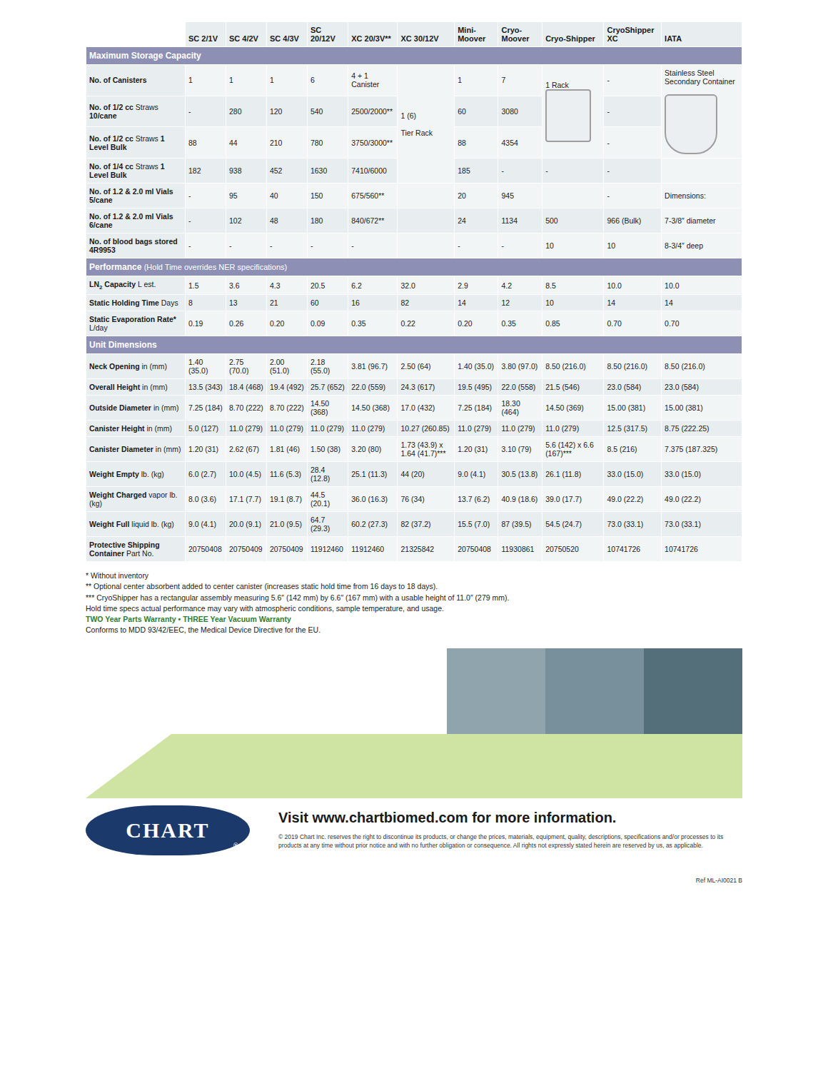| | SC 2/1V | SC 4/2V | SC 4/3V | SC 20/12V | XC 20/3V** | XC 30/12V | Mini-Moover | Cryo-Moover | Cryo-Shipper | CryoShipper XC | IATA |
| --- | --- | --- | --- | --- | --- | --- | --- | --- | --- | --- | --- |
| Maximum Storage Capacity |
| No. of Canisters | 1 | 1 | 1 | 6 | 4 + 1 Canister | 1 (6) Tier Rack | 1 | 7 | 1 Rack | - | Stainless Steel Secondary Container |
| No. of 1/2 cc Straws 10/cane | - | 280 | 120 | 540 | 2500/2000** | 60 | 3080 | - |
| No. of 1/2 cc Straws 1 Level Bulk | 88 | 44 | 210 | 780 | 3750/3000** | 88 | 4354 | - |
| No. of 1/4 cc Straws 1 Level Bulk | 182 | 938 | 452 | 1630 | 7410/6000 | 185 | - | - | - | |
| No. of 1.2 & 2.0 ml Vials 5/cane | - | 95 | 40 | 150 | 675/560** | | 20 | 945 | | - | Dimensions: |
| No. of 1.2 & 2.0 ml Vials 6/cane | - | 102 | 48 | 180 | 840/672** | | 24 | 1134 | 500 | 966 (Bulk) | 7-3/8″ diameter |
| No. of blood bags stored 4R9953 | - | - | - | - | - | | - | - | 10 | 10 | 8-3/4″ deep |
| Performance (Hold Time overrides NER specifications) |
| LN 2 Capacity L est. | 1.5 | 3.6 | 4.3 | 20.5 | 6.2 | 32.0 | 2.9 | 4.2 | 8.5 | 10.0 | 10.0 |
| Static Holding Time Days | 8 | 13 | 21 | 60 | 16 | 82 | 14 | 12 | 10 | 14 | 14 |
| Static Evaporation Rate* L/day | 0.19 | 0.26 | 0.20 | 0.09 | 0.35 | 0.22 | 0.20 | 0.35 | 0.85 | 0.70 | 0.70 |
| Unit Dimensions |
| Neck Opening in (mm) | 1.40 (35.0) | 2.75 (70.0) | 2.00 (51.0) | 2.18 (55.0) | 3.81 (96.7) | 2.50 (64) | 1.40 (35.0) | 3.80 (97.0) | 8.50 (216.0) | 8.50 (216.0) | 8.50 (216.0) |
| Overall Height in (mm) | 13.5 (343) | 18.4 (468) | 19.4 (492) | 25.7 (652) | 22.0 (559) | 24.3 (617) | 19.5 (495) | 22.0 (558) | 21.5 (546) | 23.0 (584) | 23.0 (584) |
| Outside Diameter in (mm) | 7.25 (184) | 8.70 (222) | 8.70 (222) | 14.50 (368) | 14.50 (368) | 17.0 (432) | 7.25 (184) | 18.30 (464) | 14.50 (369) | 15.00 (381) | 15.00 (381) |
| Canister Height in (mm) | 5.0 (127) | 11.0 (279) | 11.0 (279) | 11.0 (279) | 11.0 (279) | 10.27 (260.85) | 11.0 (279) | 11.0 (279) | 11.0 (279) | 12.5 (317.5) | 8.75 (222.25) |
| Canister Diameter in (mm) | 1.20 (31) | 2.62 (67) | 1.81 (46) | 1.50 (38) | 3.20 (80) | 1.73 (43.9) x 1.64 (41.7)*** | 1.20 (31) | 3.10 (79) | 5.6 (142) x 6.6 (167)*** | 8.5 (216) | 7.375 (187.325) |
| Weight Empty lb. (kg) | 6.0 (2.7) | 10.0 (4.5) | 11.6 (5.3) | 28.4 (12.8) | 25.1 (11.3) | 44 (20) | 9.0 (4.1) | 30.5 (13.8) | 26.1 (11.8) | 33.0 (15.0) | 33.0 (15.0) |
| Weight Charged vapor lb. (kg) | 8.0 (3.6) | 17.1 (7.7) | 19.1 (8.7) | 44.5 (20.1) | 36.0 (16.3) | 76 (34) | 13.7 (6.2) | 40.9 (18.6) | 39.0 (17.7) | 49.0 (22.2) | 49.0 (22.2) |
| Weight Full liquid lb. (kg) | 9.0 (4.1) | 20.0 (9.1) | 21.0 (9.5) | 64.7 (29.3) | 60.2 (27.3) | 82 (37.2) | 15.5 (7.0) | 87 (39.5) | 54.5 (24.7) | 73.0 (33.1) | 73.0 (33.1) |
| Protective Shipping Container Part No. | 20750408 | 20750409 | 20750409 | 11912460 | 11912460 | 21325842 | 20750408 | 11930861 | 20750520 | 10741726 | 10741726 |
* Without inventory
** Optional center absorbent added to center canister (increases static hold time from 16 days to 18 days).
*** CryoShipper has a rectangular assembly measuring 5.6″ (142 mm) by 6.6″ (167 mm) with a usable height of 11.0″ (279 mm).
Hold time specs actual performance may vary with atmospheric conditions, sample temperature, and usage.
TWO Year Parts Warranty • THREE Year Vacuum Warranty
Conforms to MDD 93/42/EEC, the Medical Device Directive for the EU.
CHART®
Visit www.chartbiomed.com for more information.
© 2019 Chart Inc. reserves the right to discontinue its products, or change the prices, materials, equipment, quality, descriptions, specifications and/or processes to its products at any time without prior notice and with no further obligation or consequence. All rights not expressly stated herein are reserved by us, as applicable.
Ref ML-AI0021 B